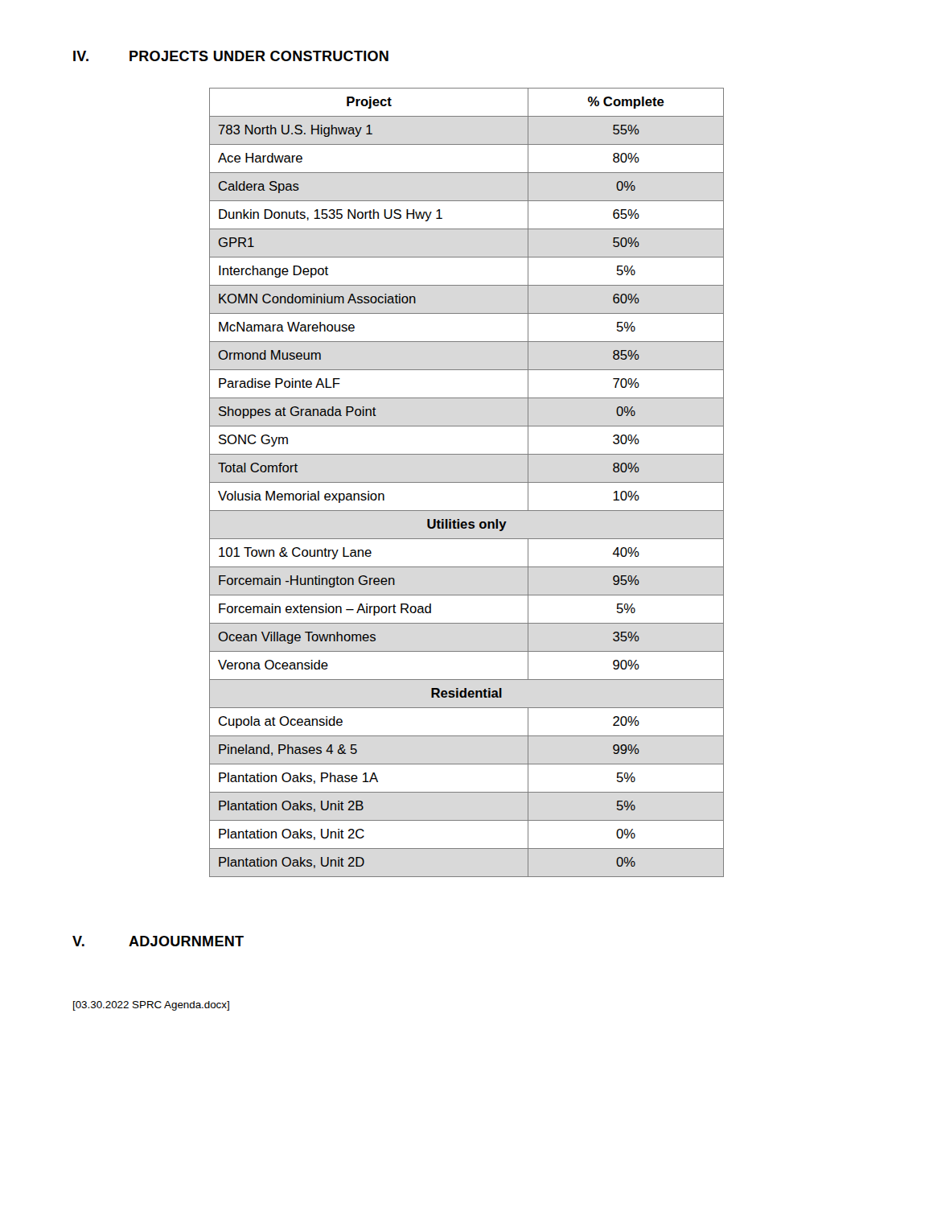IV. PROJECTS UNDER CONSTRUCTION
| Project | % Complete |
| --- | --- |
| 783 North U.S. Highway 1 | 55% |
| Ace Hardware | 80% |
| Caldera Spas | 0% |
| Dunkin Donuts, 1535 North US Hwy 1 | 65% |
| GPR1 | 50% |
| Interchange Depot | 5% |
| KOMN Condominium Association | 60% |
| McNamara Warehouse | 5% |
| Ormond Museum | 85% |
| Paradise Pointe ALF | 70% |
| Shoppes at Granada Point | 0% |
| SONC Gym | 30% |
| Total Comfort | 80% |
| Volusia Memorial expansion | 10% |
| Utilities only |
| 101 Town & Country Lane | 40% |
| Forcemain -Huntington Green | 95% |
| Forcemain extension – Airport Road | 5% |
| Ocean Village Townhomes | 35% |
| Verona Oceanside | 90% |
| Residential |
| Cupola at Oceanside | 20% |
| Pineland, Phases 4 & 5 | 99% |
| Plantation Oaks, Phase 1A | 5% |
| Plantation Oaks, Unit 2B | 5% |
| Plantation Oaks, Unit 2C | 0% |
| Plantation Oaks, Unit 2D | 0% |
V. ADJOURNMENT
[03.30.2022 SPRC Agenda.docx]